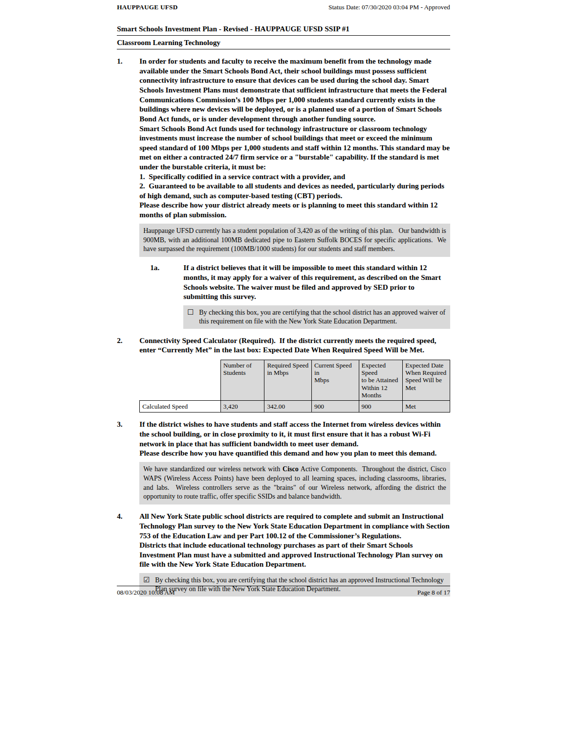HAUPPAUGE UFSD
Status Date: 07/30/2020 03:04 PM - Approved
Smart Schools Investment Plan - Revised - HAUPPAUGE UFSD SSIP #1
Classroom Learning Technology
1.
In order for students and faculty to receive the maximum benefit from the technology made available under the Smart Schools Bond Act, their school buildings must possess sufficient connectivity infrastructure to ensure that devices can be used during the school day. Smart Schools Investment Plans must demonstrate that sufficient infrastructure that meets the Federal Communications Commission’s 100 Mbps per 1,000 students standard currently exists in the buildings where new devices will be deployed, or is a planned use of a portion of Smart Schools Bond Act funds, or is under development through another funding source.
Smart Schools Bond Act funds used for technology infrastructure or classroom technology investments must increase the number of school buildings that meet or exceed the minimum speed standard of 100 Mbps per 1,000 students and staff within 12 months. This standard may be met on either a contracted 24/7 firm service or a "burstable" capability. If the standard is met under the burstable criteria, it must be:
1. Specifically codified in a service contract with a provider, and
2. Guaranteed to be available to all students and devices as needed, particularly during periods of high demand, such as computer-based testing (CBT) periods.
Please describe how your district already meets or is planning to meet this standard within 12 months of plan submission.
Hauppauge UFSD currently has a student population of 3,420 as of the writing of this plan. Our bandwidth is 900MB, with an additional 100MB dedicated pipe to Eastern Suffolk BOCES for specific applications. We have surpassed the requirement (100MB/1000 students) for our students and staff members.
1a.
If a district believes that it will be impossible to meet this standard within 12 months, it may apply for a waiver of this requirement, as described on the Smart Schools website. The waiver must be filed and approved by SED prior to submitting this survey.
☐
By checking this box, you are certifying that the school district has an approved waiver of this requirement on file with the New York State Education Department.
2.
Connectivity Speed Calculator (Required). If the district currently meets the required speed, enter “Currently Met” in the last box: Expected Date When Required Speed Will be Met.
| | Number of Students | Required Speed in Mbps | Current Speed in Mbps | Expected Speed to be Attained Within 12 Months | Expected Date When Required Speed Will be Met |
| --- | --- | --- | --- | --- | --- |
| Calculated Speed | 3,420 | 342.00 | 900 | 900 | Met |
3.
If the district wishes to have students and staff access the Internet from wireless devices within the school building, or in close proximity to it, it must first ensure that it has a robust Wi-Fi network in place that has sufficient bandwidth to meet user demand.
Please describe how you have quantified this demand and how you plan to meet this demand.
We have standardized our wireless network with Cisco Active Components. Throughout the district, Cisco WAPS (Wireless Access Points) have been deployed to all learning spaces, including classrooms, libraries, and labs. Wireless controllers serve as the "brains" of our Wireless network, affording the district the opportunity to route traffic, offer specific SSIDs and balance bandwidth.
4.
All New York State public school districts are required to complete and submit an Instructional Technology Plan survey to the New York State Education Department in compliance with Section 753 of the Education Law and per Part 100.12 of the Commissioner’s Regulations.
Districts that include educational technology purchases as part of their Smart Schools Investment Plan must have a submitted and approved Instructional Technology Plan survey on file with the New York State Education Department.
☑
By checking this box, you are certifying that the school district has an approved Instructional Technology Plan survey on file with the New York State Education Department.
08/03/2020 10:08 AM
Page 8 of 17